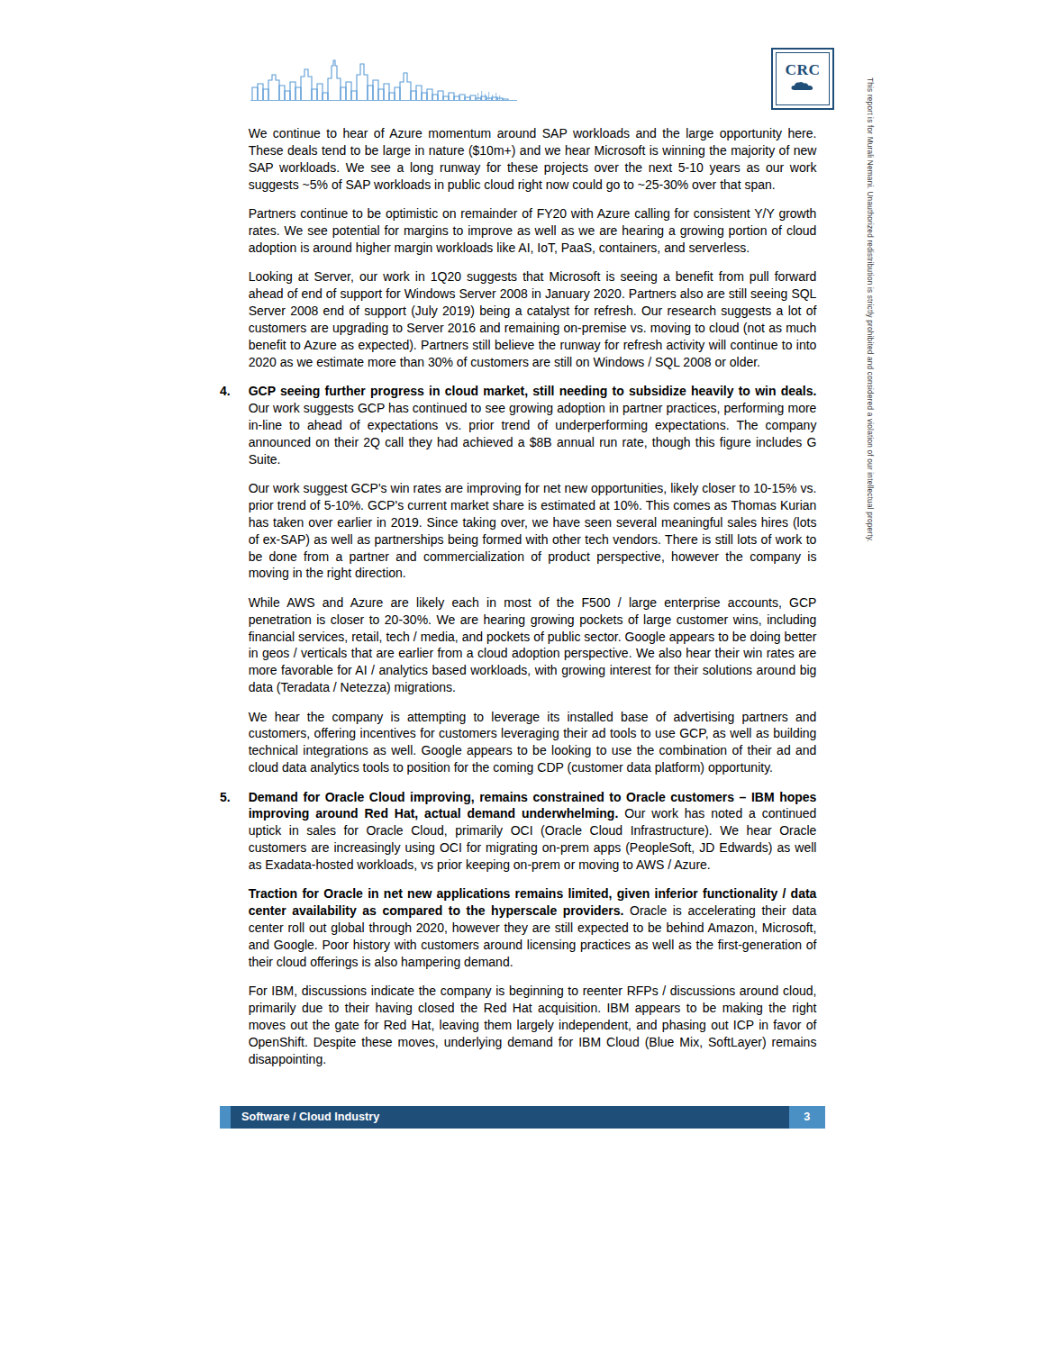This report is for Murali Nemani. Unauthorized redistribution is strictly prohibited and considered a violation of our intellectual property.
CRC
We continue to hear of Azure momentum around SAP workloads and the large opportunity here. These deals tend to be large in nature ($10m+) and we hear Microsoft is winning the majority of new SAP workloads. We see a long runway for these projects over the next 5-10 years as our work suggests ~5% of SAP workloads in public cloud right now could go to ~25-30% over that span.
Partners continue to be optimistic on remainder of FY20 with Azure calling for consistent Y/Y growth rates. We see potential for margins to improve as well as we are hearing a growing portion of cloud adoption is around higher margin workloads like AI, IoT, PaaS, containers, and serverless.
Looking at Server, our work in 1Q20 suggests that Microsoft is seeing a benefit from pull forward ahead of end of support for Windows Server 2008 in January 2020. Partners also are still seeing SQL Server 2008 end of support (July 2019) being a catalyst for refresh. Our research suggests a lot of customers are upgrading to Server 2016 and remaining on-premise vs. moving to cloud (not as much benefit to Azure as expected). Partners still believe the runway for refresh activity will continue to into 2020 as we estimate more than 30% of customers are still on Windows / SQL 2008 or older.
4.
GCP seeing further progress in cloud market, still needing to subsidize heavily to win deals. Our work suggests GCP has continued to see growing adoption in partner practices, performing more in-line to ahead of expectations vs. prior trend of underperforming expectations. The company announced on their 2Q call they had achieved a $8B annual run rate, though this figure includes G Suite.
Our work suggest GCP's win rates are improving for net new opportunities, likely closer to 10-15% vs. prior trend of 5-10%. GCP's current market share is estimated at 10%. This comes as Thomas Kurian has taken over earlier in 2019. Since taking over, we have seen several meaningful sales hires (lots of ex-SAP) as well as partnerships being formed with other tech vendors. There is still lots of work to be done from a partner and commercialization of product perspective, however the company is moving in the right direction.
While AWS and Azure are likely each in most of the F500 / large enterprise accounts, GCP penetration is closer to 20-30%. We are hearing growing pockets of large customer wins, including financial services, retail, tech / media, and pockets of public sector. Google appears to be doing better in geos / verticals that are earlier from a cloud adoption perspective. We also hear their win rates are more favorable for AI / analytics based workloads, with growing interest for their solutions around big data (Teradata / Netezza) migrations.
We hear the company is attempting to leverage its installed base of advertising partners and customers, offering incentives for customers leveraging their ad tools to use GCP, as well as building technical integrations as well. Google appears to be looking to use the combination of their ad and cloud data analytics tools to position for the coming CDP (customer data platform) opportunity.
5.
Demand for Oracle Cloud improving, remains constrained to Oracle customers – IBM hopes improving around Red Hat, actual demand underwhelming. Our work has noted a continued uptick in sales for Oracle Cloud, primarily OCI (Oracle Cloud Infrastructure). We hear Oracle customers are increasingly using OCI for migrating on-prem apps (PeopleSoft, JD Edwards) as well as Exadata-hosted workloads, vs prior keeping on-prem or moving to AWS / Azure.
Traction for Oracle in net new applications remains limited, given inferior functionality / data center availability as compared to the hyperscale providers. Oracle is accelerating their data center roll out global through 2020, however they are still expected to be behind Amazon, Microsoft, and Google. Poor history with customers around licensing practices as well as the first-generation of their cloud offerings is also hampering demand.
For IBM, discussions indicate the company is beginning to reenter RFPs / discussions around cloud, primarily due to their having closed the Red Hat acquisition. IBM appears to be making the right moves out the gate for Red Hat, leaving them largely independent, and phasing out ICP in favor of OpenShift. Despite these moves, underlying demand for IBM Cloud (Blue Mix, SoftLayer) remains disappointing.
Software / Cloud Industry
3